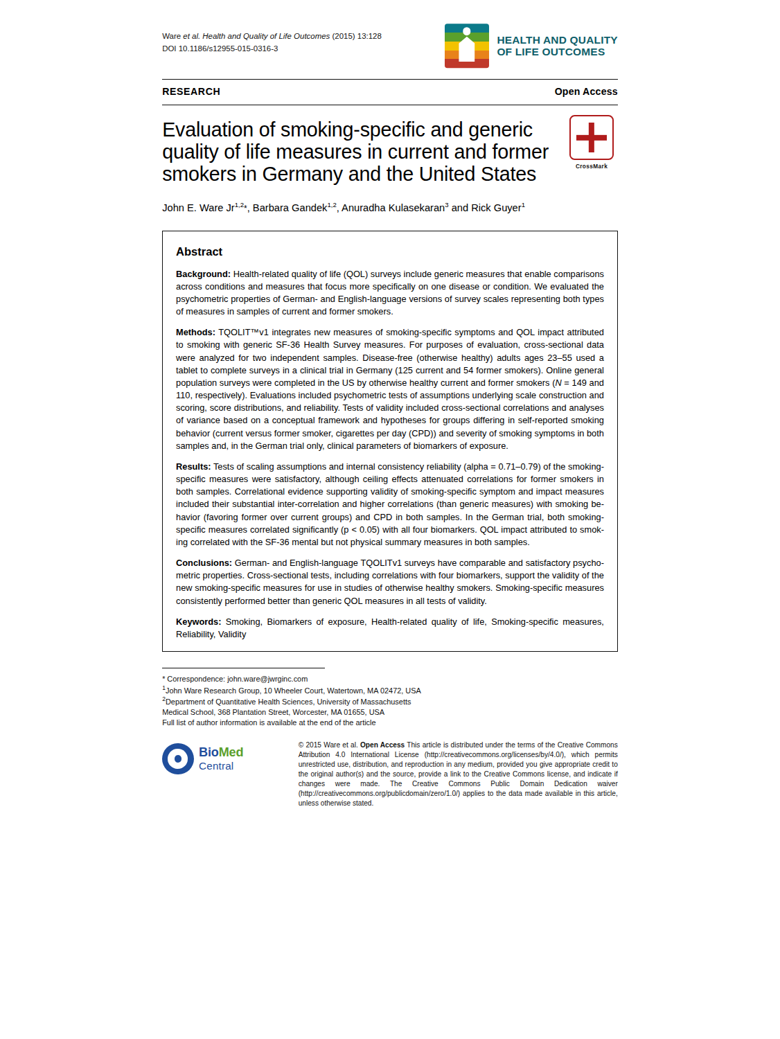Ware et al. Health and Quality of Life Outcomes (2015) 13:128
DOI 10.1186/s12955-015-0316-3
Health and Quality
of Life Outcomes
RESEARCH
Open Access
CrossMark
Evaluation of smoking-specific and generic quality of life measures in current and former smokers in Germany and the United States
John E. Ware Jr1,2*, Barbara Gandek1,2, Anuradha Kulasekaran3 and Rick Guyer1
Abstract
Background: Health-related quality of life (QOL) surveys include generic measures that enable comparisons across conditions and measures that focus more specifically on one disease or condition. We evaluated the psychometric properties of German- and English-language versions of survey scales representing both types of measures in samples of current and former smokers.
Methods: TQOLIT™v1 integrates new measures of smoking-specific symptoms and QOL impact attributed to smoking with generic SF-36 Health Survey measures. For purposes of evaluation, cross-sectional data were analyzed for two independent samples. Disease-free (otherwise healthy) adults ages 23–55 used a tablet to complete surveys in a clinical trial in Germany (125 current and 54 former smokers). Online general population surveys were completed in the US by otherwise healthy current and former smokers (N = 149 and 110, respectively). Evaluations included psychometric tests of assumptions underlying scale construction and scoring, score distributions, and reliability. Tests of validity included cross-sectional correlations and analyses of variance based on a conceptual framework and hypotheses for groups differing in self-reported smoking behavior (current versus former smoker, cigarettes per day (CPD)) and severity of smoking symptoms in both samples and, in the German trial only, clinical parameters of biomarkers of exposure.
Results: Tests of scaling assumptions and internal consistency reliability (alpha = 0.71–0.79) of the smoking-specific measures were satisfactory, although ceiling effects attenuated correlations for former smokers in both samples. Correlational evidence supporting validity of smoking-specific symptom and impact measures included their substantial inter-correlation and higher correlations (than generic measures) with smoking behavior (favoring former over current groups) and CPD in both samples. In the German trial, both smoking-specific measures correlated significantly (p < 0.05) with all four biomarkers. QOL impact attributed to smoking correlated with the SF-36 mental but not physical summary measures in both samples.
Conclusions: German- and English-language TQOLITv1 surveys have comparable and satisfactory psychometric properties. Cross-sectional tests, including correlations with four biomarkers, support the validity of the new smoking-specific measures for use in studies of otherwise healthy smokers. Smoking-specific measures consistently performed better than generic QOL measures in all tests of validity.
Keywords: Smoking, Biomarkers of exposure, Health-related quality of life, Smoking-specific measures, Reliability, Validity
* Correspondence: john.ware@jwrginc.com
1John Ware Research Group, 10 Wheeler Court, Watertown, MA 02472, USA
2Department of Quantitative Health Sciences, University of Massachusetts
Medical School, 368 Plantation Street, Worcester, MA 01655, USA
Full list of author information is available at the end of the article
BioMed
Central
© 2015 Ware et al. Open Access This article is distributed under the terms of the Creative Commons Attribution 4.0 International License (http://creativecommons.org/licenses/by/4.0/), which permits unrestricted use, distribution, and reproduction in any medium, provided you give appropriate credit to the original author(s) and the source, provide a link to the Creative Commons license, and indicate if changes were made. The Creative Commons Public Domain Dedication waiver (http://creativecommons.org/publicdomain/zero/1.0/) applies to the data made available in this article, unless otherwise stated.